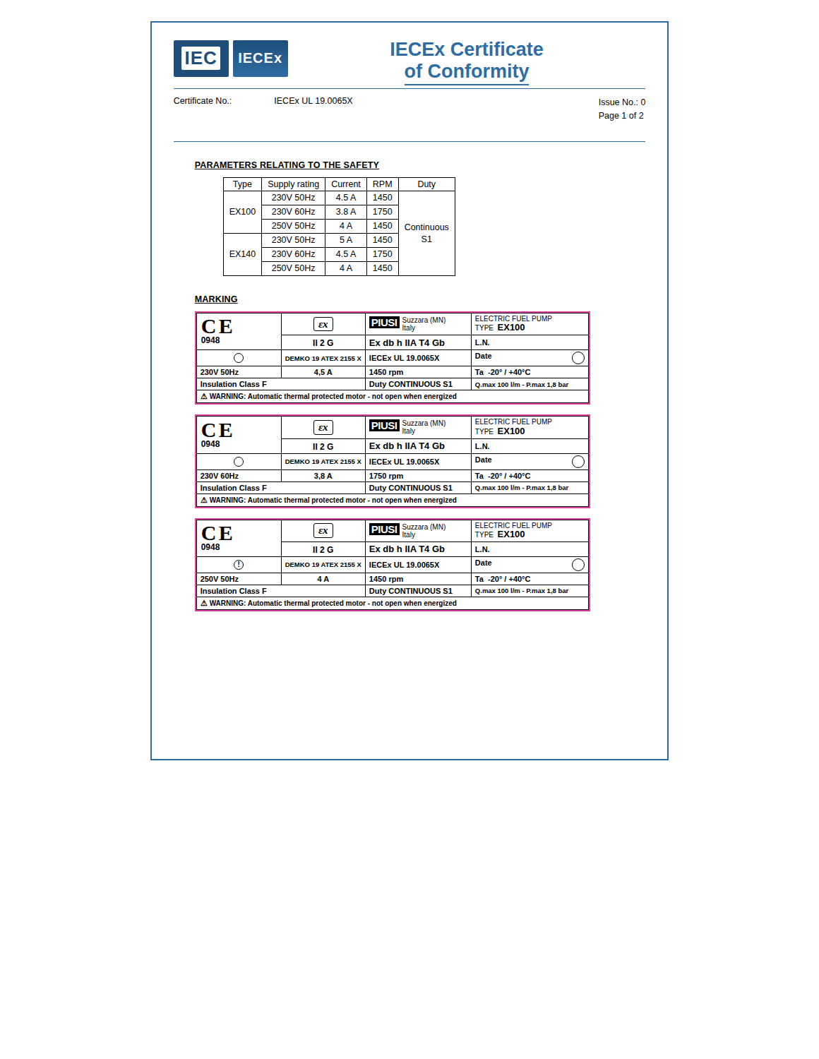IEC
IECEx
IECEx Certificate
of Conformity
Certificate No.:
IECEx UL 19.0065X
Issue No.: 0
Page 1 of 2
PARAMETERS RELATING TO THE SAFETY
| Type | Supply rating | Current | RPM | Duty |
| --- | --- | --- | --- | --- |
| EX100 | 230V 50Hz | 4.5 A | 1450 | |
| 230V 60Hz | 3.8 A | 1750 |
| 250V 50Hz | 4 A | 1450 | Continuous S1 |
| EX140 | 230V 50Hz | 5 A | 1450 |
| 230V 60Hz | 4.5 A | 1750 | |
| 250V 50Hz | 4 A | 1450 |
MARKING
| C E 0948 | εx | PIUSI Suzzara (MN) Italy | ELECTRIC FUEL PUMP TYPE EX100 |
| II 2 G | Ex db h IIA T4 Gb | L.N. |
| | DEMKO 19 ATEX 2155 X | IECEx UL 19.0065X | Date |
| 230V 50Hz | 4,5 A | 1450 rpm | Ta -20° / +40°C |
| Insulation Class F | Duty CONTINUOUS S1 | Q.max 100 l/m - P.max 1,8 bar |
| ⚠ WARNING: Automatic thermal protected motor - not open when energized |
| C E 0948 | εx | PIUSI Suzzara (MN) Italy | ELECTRIC FUEL PUMP TYPE EX100 |
| II 2 G | Ex db h IIA T4 Gb | L.N. |
| | DEMKO 19 ATEX 2155 X | IECEx UL 19.0065X | Date |
| 230V 60Hz | 3,8 A | 1750 rpm | Ta -20° / +40°C |
| Insulation Class F | Duty CONTINUOUS S1 | Q.max 100 l/m - P.max 1,8 bar |
| ⚠ WARNING: Automatic thermal protected motor - not open when energized |
| C E 0948 | εx | PIUSI Suzzara (MN) Italy | ELECTRIC FUEL PUMP TYPE EX100 |
| II 2 G | Ex db h IIA T4 Gb | L.N. |
| | DEMKO 19 ATEX 2155 X | IECEx UL 19.0065X | Date |
| 250V 50Hz | 4 A | 1450 rpm | Ta -20° / +40°C |
| Insulation Class F | Duty CONTINUOUS S1 | Q.max 100 l/m - P.max 1,8 bar |
| ⚠ WARNING: Automatic thermal protected motor - not open when energized |